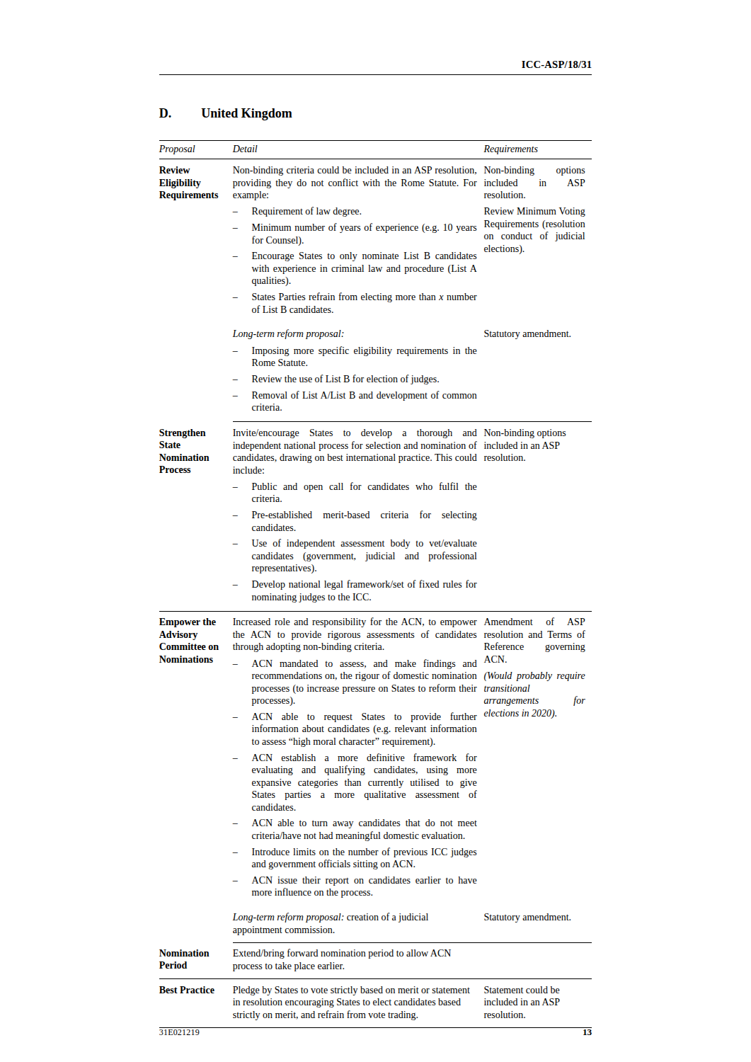ICC-ASP/18/31
D. United Kingdom
| Proposal | Detail | Requirements |
| --- | --- | --- |
| Review Eligibility Requirements | Non-binding criteria could be included in an ASP resolution, providing they do not conflict with the Rome Statute. For example: Requirement of law degree. Minimum number of years of experience (e.g. 10 years for Counsel). Encourage States to only nominate List B candidates with experience in criminal law and procedure (List A qualities). States Parties refrain from electing more than x number of List B candidates. | Non-binding options included in ASP resolution. Review Minimum Voting Requirements (resolution on conduct of judicial elections). |
| Long-term reform proposal: Imposing more specific eligibility requirements in the Rome Statute. Review the use of List B for election of judges. Removal of List A/List B and development of common criteria. | Statutory amendment. |
| Strengthen State Nomination Process | Invite/encourage States to develop a thorough and independent national process for selection and nomination of candidates, drawing on best international practice. This could include: Public and open call for candidates who fulfil the criteria. Pre-established merit-based criteria for selecting candidates. Use of independent assessment body to vet/evaluate candidates (government, judicial and professional representatives). Develop national legal framework/set of fixed rules for nominating judges to the ICC. | Non-binding options included in an ASP resolution. |
| Empower the Advisory Committee on Nominations | Increased role and responsibility for the ACN, to empower the ACN to provide rigorous assessments of candidates through adopting non-binding criteria. ACN mandated to assess, and make findings and recommendations on, the rigour of domestic nomination processes (to increase pressure on States to reform their processes). ACN able to request States to provide further information about candidates (e.g. relevant information to assess “high moral character” requirement). ACN establish a more definitive framework for evaluating and qualifying candidates, using more expansive categories than currently utilised to give States parties a more qualitative assessment of candidates. ACN able to turn away candidates that do not meet criteria/have not had meaningful domestic evaluation. Introduce limits on the number of previous ICC judges and government officials sitting on ACN. ACN issue their report on candidates earlier to have more influence on the process. | Amendment of ASP resolution and Terms of Reference governing ACN. (Would probably require transitional arrangements for elections in 2020). |
| Long-term reform proposal: creation of a judicial appointment commission. | Statutory amendment. |
| Nomination Period | Extend/bring forward nomination period to allow ACN process to take place earlier. | |
| Best Practice | Pledge by States to vote strictly based on merit or statement in resolution encouraging States to elect candidates based strictly on merit, and refrain from vote trading. | Statement could be included in an ASP resolution. |
31E021219 13